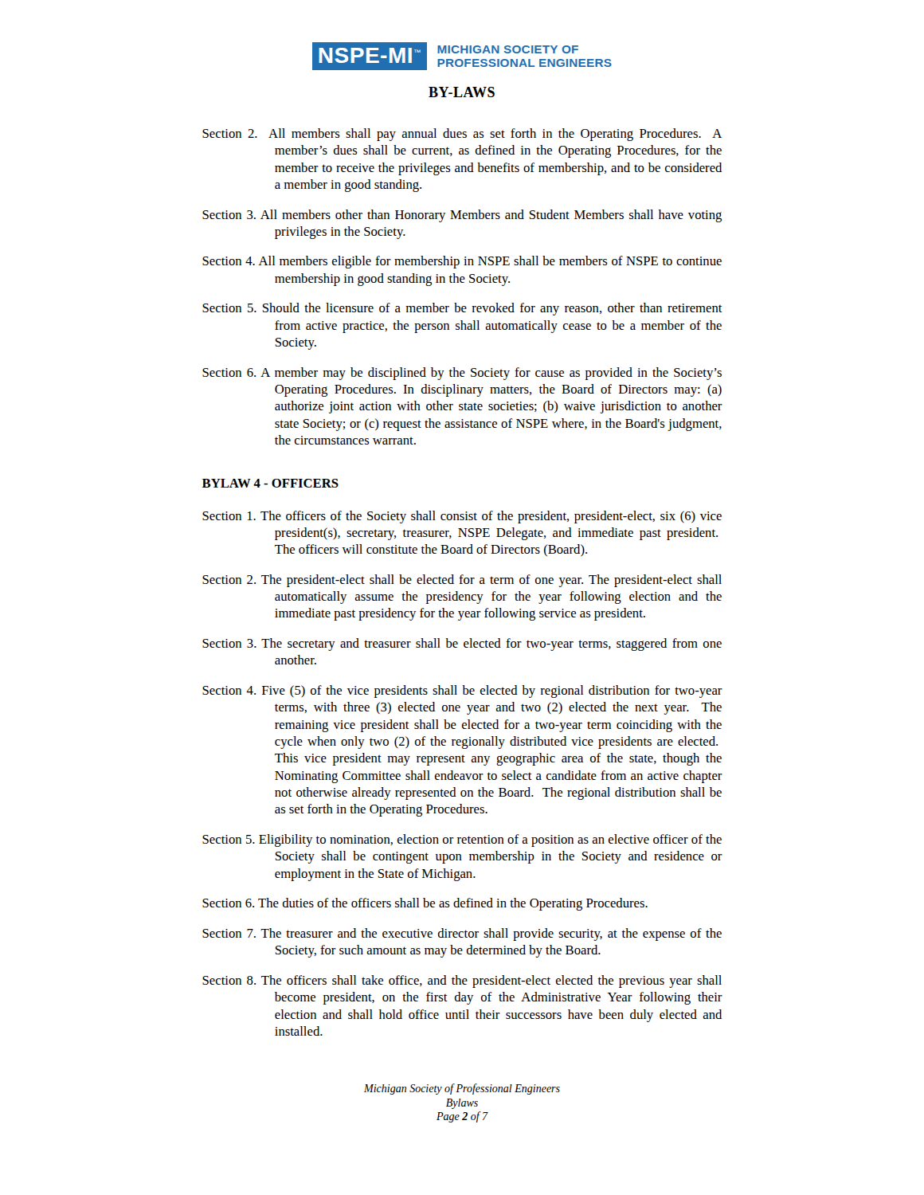NSPE-MI™ MICHIGAN SOCIETY OF
PROFESSIONAL ENGINEERS
BY-LAWS
Section 2. All members shall pay annual dues as set forth in the Operating Procedures. A member’s dues shall be current, as defined in the Operating Procedures, for the member to receive the privileges and benefits of membership, and to be considered a member in good standing.
Section 3. All members other than Honorary Members and Student Members shall have voting privileges in the Society.
Section 4. All members eligible for membership in NSPE shall be members of NSPE to continue membership in good standing in the Society.
Section 5. Should the licensure of a member be revoked for any reason, other than retirement from active practice, the person shall automatically cease to be a member of the Society.
Section 6. A member may be disciplined by the Society for cause as provided in the Society’s Operating Procedures. In disciplinary matters, the Board of Directors may: (a) authorize joint action with other state societies; (b) waive jurisdiction to another state Society; or (c) request the assistance of NSPE where, in the Board's judgment, the circumstances warrant.
BYLAW 4 - OFFICERS
Section 1. The officers of the Society shall consist of the president, president-elect, six (6) vice president(s), secretary, treasurer, NSPE Delegate, and immediate past president. The officers will constitute the Board of Directors (Board).
Section 2. The president-elect shall be elected for a term of one year. The president-elect shall automatically assume the presidency for the year following election and the immediate past presidency for the year following service as president.
Section 3. The secretary and treasurer shall be elected for two-year terms, staggered from one another.
Section 4. Five (5) of the vice presidents shall be elected by regional distribution for two-year terms, with three (3) elected one year and two (2) elected the next year. The remaining vice president shall be elected for a two-year term coinciding with the cycle when only two (2) of the regionally distributed vice presidents are elected. This vice president may represent any geographic area of the state, though the Nominating Committee shall endeavor to select a candidate from an active chapter not otherwise already represented on the Board. The regional distribution shall be as set forth in the Operating Procedures.
Section 5. Eligibility to nomination, election or retention of a position as an elective officer of the Society shall be contingent upon membership in the Society and residence or employment in the State of Michigan.
Section 6. The duties of the officers shall be as defined in the Operating Procedures.
Section 7. The treasurer and the executive director shall provide security, at the expense of the Society, for such amount as may be determined by the Board.
Section 8. The officers shall take office, and the president-elect elected the previous year shall become president, on the first day of the Administrative Year following their election and shall hold office until their successors have been duly elected and installed.
Michigan Society of Professional Engineers
Bylaws
Page 2 of 7